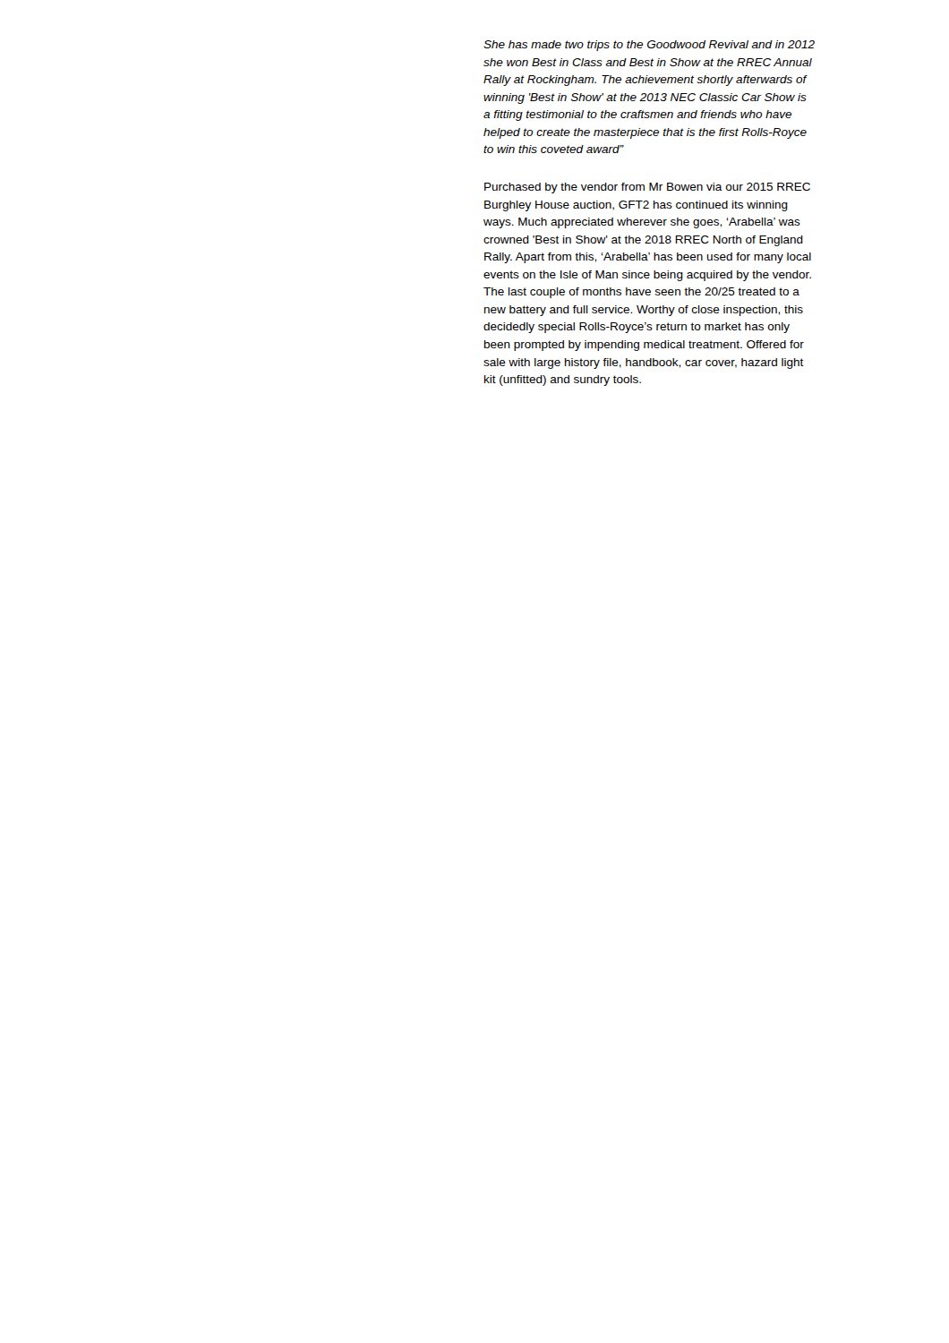She has made two trips to the Goodwood Revival and in 2012 she won Best in Class and Best in Show at the RREC Annual Rally at Rockingham. The achievement shortly afterwards of winning 'Best in Show' at the 2013 NEC Classic Car Show is a fitting testimonial to the craftsmen and friends who have helped to create the masterpiece that is the first Rolls-Royce to win this coveted award”
Purchased by the vendor from Mr Bowen via our 2015 RREC Burghley House auction, GFT2 has continued its winning ways. Much appreciated wherever she goes, ‘Arabella’ was crowned 'Best in Show' at the 2018 RREC North of England Rally. Apart from this, ‘Arabella’ has been used for many local events on the Isle of Man since being acquired by the vendor. The last couple of months have seen the 20/25 treated to a new battery and full service. Worthy of close inspection, this decidedly special Rolls-Royce’s return to market has only been prompted by impending medical treatment. Offered for sale with large history file, handbook, car cover, hazard light kit (unfitted) and sundry tools.